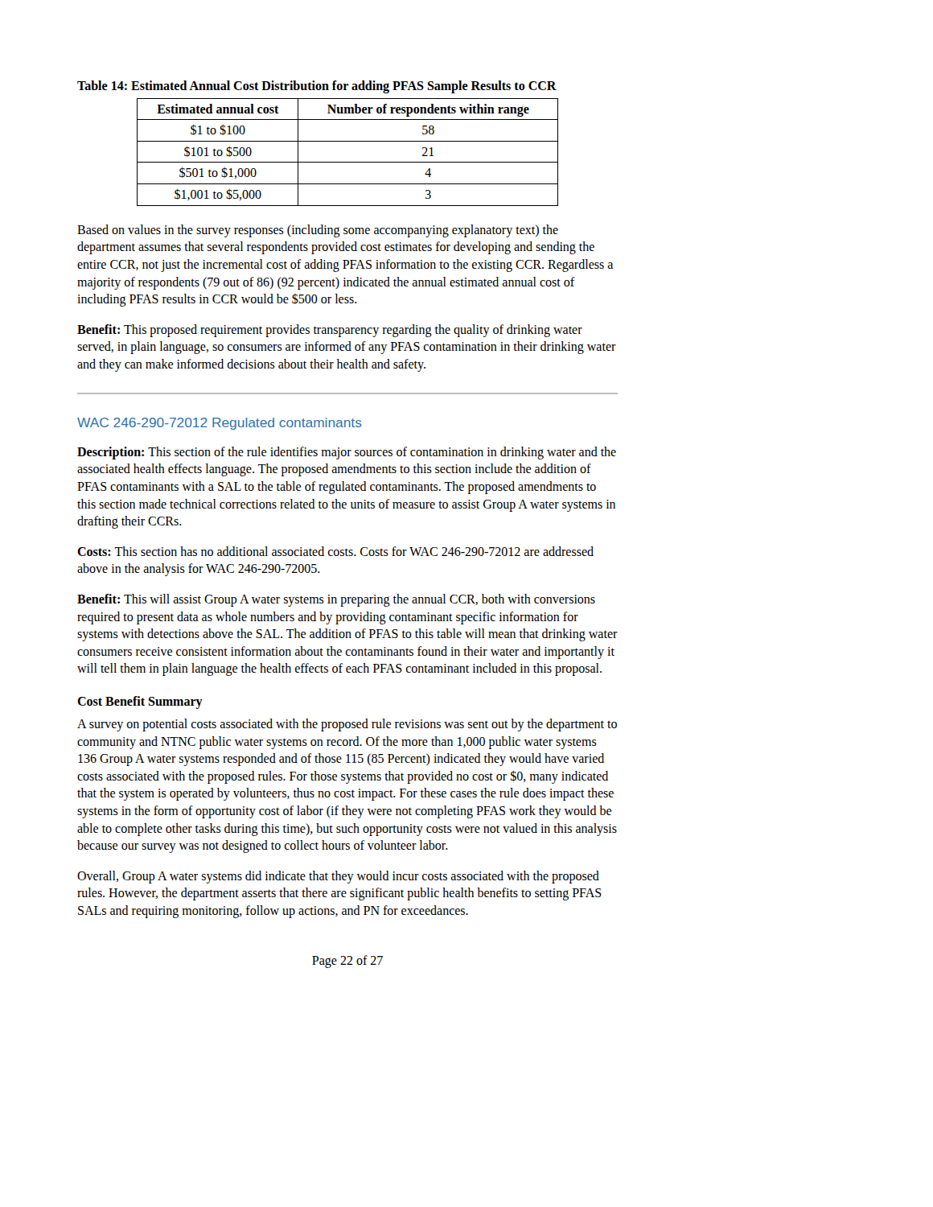Table 14: Estimated Annual Cost Distribution for adding PFAS Sample Results to CCR
| Estimated annual cost | Number of respondents within range |
| --- | --- |
| $1 to $100 | 58 |
| $101 to $500 | 21 |
| $501 to $1,000 | 4 |
| $1,001 to $5,000 | 3 |
Based on values in the survey responses (including some accompanying explanatory text) the department assumes that several respondents provided cost estimates for developing and sending the entire CCR, not just the incremental cost of adding PFAS information to the existing CCR. Regardless a majority of respondents (79 out of 86) (92 percent) indicated the annual estimated annual cost of including PFAS results in CCR would be $500 or less.
Benefit: This proposed requirement provides transparency regarding the quality of drinking water served, in plain language, so consumers are informed of any PFAS contamination in their drinking water and they can make informed decisions about their health and safety.
WAC 246-290-72012 Regulated contaminants
Description: This section of the rule identifies major sources of contamination in drinking water and the associated health effects language. The proposed amendments to this section include the addition of PFAS contaminants with a SAL to the table of regulated contaminants. The proposed amendments to this section made technical corrections related to the units of measure to assist Group A water systems in drafting their CCRs.
Costs: This section has no additional associated costs. Costs for WAC 246-290-72012 are addressed above in the analysis for WAC 246-290-72005.
Benefit: This will assist Group A water systems in preparing the annual CCR, both with conversions required to present data as whole numbers and by providing contaminant specific information for systems with detections above the SAL. The addition of PFAS to this table will mean that drinking water consumers receive consistent information about the contaminants found in their water and importantly it will tell them in plain language the health effects of each PFAS contaminant included in this proposal.
Cost Benefit Summary
A survey on potential costs associated with the proposed rule revisions was sent out by the department to community and NTNC public water systems on record. Of the more than 1,000 public water systems 136 Group A water systems responded and of those 115 (85 Percent) indicated they would have varied costs associated with the proposed rules. For those systems that provided no cost or $0, many indicated that the system is operated by volunteers, thus no cost impact. For these cases the rule does impact these systems in the form of opportunity cost of labor (if they were not completing PFAS work they would be able to complete other tasks during this time), but such opportunity costs were not valued in this analysis because our survey was not designed to collect hours of volunteer labor.
Overall, Group A water systems did indicate that they would incur costs associated with the proposed rules. However, the department asserts that there are significant public health benefits to setting PFAS SALs and requiring monitoring, follow up actions, and PN for exceedances.
Page 22 of 27